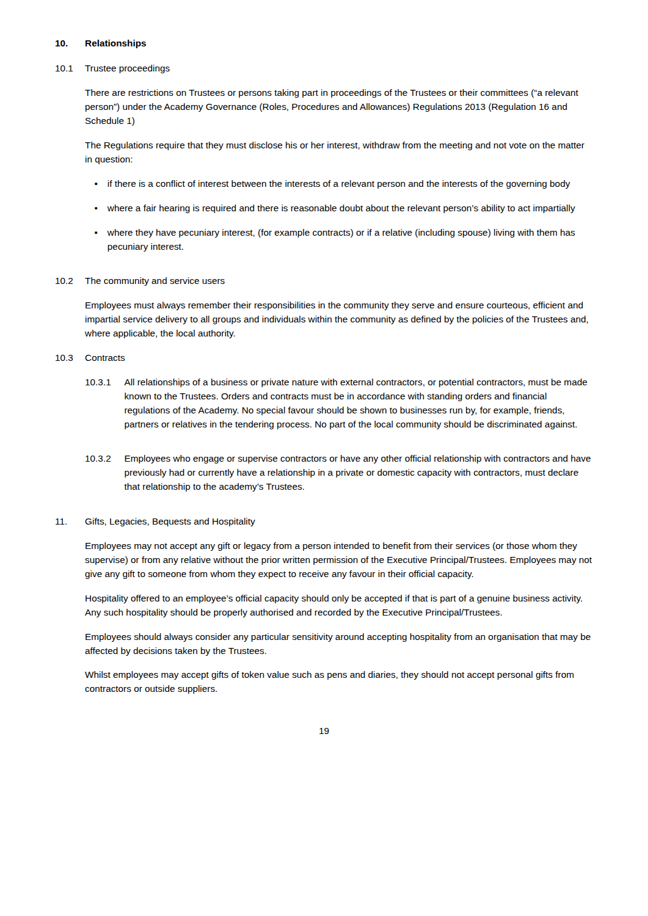10. Relationships
10.1
Trustee proceedings
There are restrictions on Trustees or persons taking part in proceedings of the Trustees or their committees (“a relevant person”) under the Academy Governance (Roles, Procedures and Allowances) Regulations 2013 (Regulation 16 and Schedule 1)
The Regulations require that they must disclose his or her interest, withdraw from the meeting and not vote on the matter in question:
if there is a conflict of interest between the interests of a relevant person and the interests of the governing body
where a fair hearing is required and there is reasonable doubt about the relevant person’s ability to act impartially
where they have pecuniary interest, (for example contracts) or if a relative (including spouse) living with them has pecuniary interest.
10.2
The community and service users
Employees must always remember their responsibilities in the community they serve and ensure courteous, efficient and impartial service delivery to all groups and individuals within the community as defined by the policies of the Trustees and, where applicable, the local authority.
10.3
Contracts
10.3.1
All relationships of a business or private nature with external contractors, or potential contractors, must be made known to the Trustees. Orders and contracts must be in accordance with standing orders and financial regulations of the Academy. No special favour should be shown to businesses run by, for example, friends, partners or relatives in the tendering process. No part of the local community should be discriminated against.
10.3.2
Employees who engage or supervise contractors or have any other official relationship with contractors and have previously had or currently have a relationship in a private or domestic capacity with contractors, must declare that relationship to the academy’s Trustees.
11.
Gifts, Legacies, Bequests and Hospitality
Employees may not accept any gift or legacy from a person intended to benefit from their services (or those whom they supervise) or from any relative without the prior written permission of the Executive Principal/Trustees. Employees may not give any gift to someone from whom they expect to receive any favour in their official capacity.
Hospitality offered to an employee’s official capacity should only be accepted if that is part of a genuine business activity. Any such hospitality should be properly authorised and recorded by the Executive Principal/Trustees.
Employees should always consider any particular sensitivity around accepting hospitality from an organisation that may be affected by decisions taken by the Trustees.
Whilst employees may accept gifts of token value such as pens and diaries, they should not accept personal gifts from contractors or outside suppliers.
19